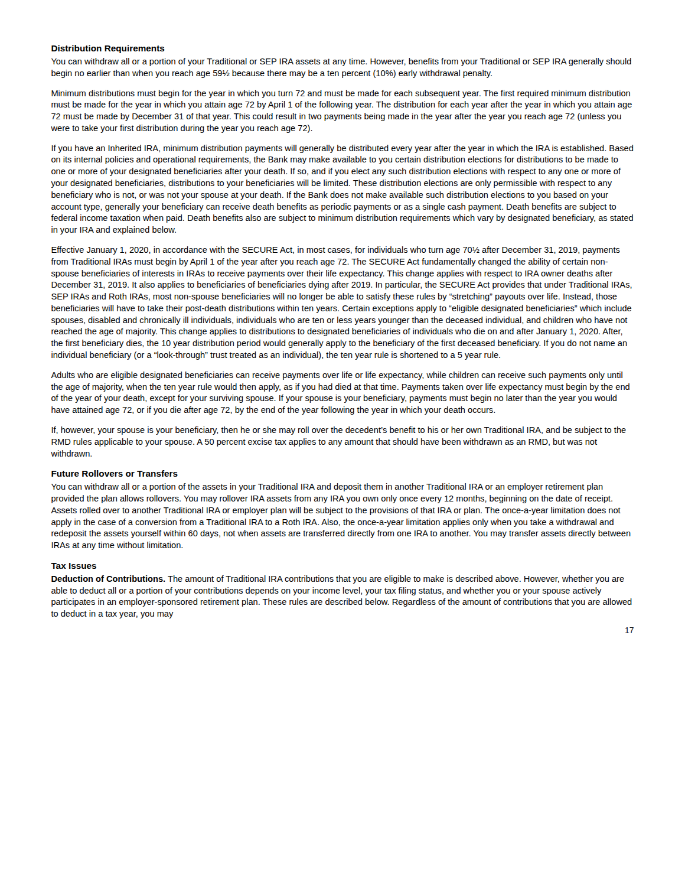Distribution Requirements
You can withdraw all or a portion of your Traditional or SEP IRA assets at any time. However, benefits from your Traditional or SEP IRA generally should begin no earlier than when you reach age 59½ because there may be a ten percent (10%) early withdrawal penalty.
Minimum distributions must begin for the year in which you turn 72 and must be made for each subsequent year. The first required minimum distribution must be made for the year in which you attain age 72 by April 1 of the following year. The distribution for each year after the year in which you attain age 72 must be made by December 31 of that year. This could result in two payments being made in the year after the year you reach age 72 (unless you were to take your first distribution during the year you reach age 72).
If you have an Inherited IRA, minimum distribution payments will generally be distributed every year after the year in which the IRA is established. Based on its internal policies and operational requirements, the Bank may make available to you certain distribution elections for distributions to be made to one or more of your designated beneficiaries after your death. If so, and if you elect any such distribution elections with respect to any one or more of your designated beneficiaries, distributions to your beneficiaries will be limited. These distribution elections are only permissible with respect to any beneficiary who is not, or was not your spouse at your death. If the Bank does not make available such distribution elections to you based on your account type, generally your beneficiary can receive death benefits as periodic payments or as a single cash payment. Death benefits are subject to federal income taxation when paid. Death benefits also are subject to minimum distribution requirements which vary by designated beneficiary, as stated in your IRA and explained below.
Effective January 1, 2020, in accordance with the SECURE Act, in most cases, for individuals who turn age 70½ after December 31, 2019, payments from Traditional IRAs must begin by April 1 of the year after you reach age 72. The SECURE Act fundamentally changed the ability of certain non-spouse beneficiaries of interests in IRAs to receive payments over their life expectancy. This change applies with respect to IRA owner deaths after December 31, 2019. It also applies to beneficiaries of beneficiaries dying after 2019. In particular, the SECURE Act provides that under Traditional IRAs, SEP IRAs and Roth IRAs, most non-spouse beneficiaries will no longer be able to satisfy these rules by “stretching” payouts over life. Instead, those beneficiaries will have to take their post-death distributions within ten years. Certain exceptions apply to “eligible designated beneficiaries” which include spouses, disabled and chronically ill individuals, individuals who are ten or less years younger than the deceased individual, and children who have not reached the age of majority. This change applies to distributions to designated beneficiaries of individuals who die on and after January 1, 2020. After, the first beneficiary dies, the 10 year distribution period would generally apply to the beneficiary of the first deceased beneficiary. If you do not name an individual beneficiary (or a “look-through” trust treated as an individual), the ten year rule is shortened to a 5 year rule.
Adults who are eligible designated beneficiaries can receive payments over life or life expectancy, while children can receive such payments only until the age of majority, when the ten year rule would then apply, as if you had died at that time. Payments taken over life expectancy must begin by the end of the year of your death, except for your surviving spouse. If your spouse is your beneficiary, payments must begin no later than the year you would have attained age 72, or if you die after age 72, by the end of the year following the year in which your death occurs.
If, however, your spouse is your beneficiary, then he or she may roll over the decedent’s benefit to his or her own Traditional IRA, and be subject to the RMD rules applicable to your spouse. A 50 percent excise tax applies to any amount that should have been withdrawn as an RMD, but was not withdrawn.
Future Rollovers or Transfers
You can withdraw all or a portion of the assets in your Traditional IRA and deposit them in another Traditional IRA or an employer retirement plan provided the plan allows rollovers. You may rollover IRA assets from any IRA you own only once every 12 months, beginning on the date of receipt. Assets rolled over to another Traditional IRA or employer plan will be subject to the provisions of that IRA or plan. The once-a-year limitation does not apply in the case of a conversion from a Traditional IRA to a Roth IRA. Also, the once-a-year limitation applies only when you take a withdrawal and redeposit the assets yourself within 60 days, not when assets are transferred directly from one IRA to another. You may transfer assets directly between IRAs at any time without limitation.
Tax Issues
Deduction of Contributions. The amount of Traditional IRA contributions that you are eligible to make is described above. However, whether you are able to deduct all or a portion of your contributions depends on your income level, your tax filing status, and whether you or your spouse actively participates in an employer-sponsored retirement plan. These rules are described below. Regardless of the amount of contributions that you are allowed to deduct in a tax year, you may
17